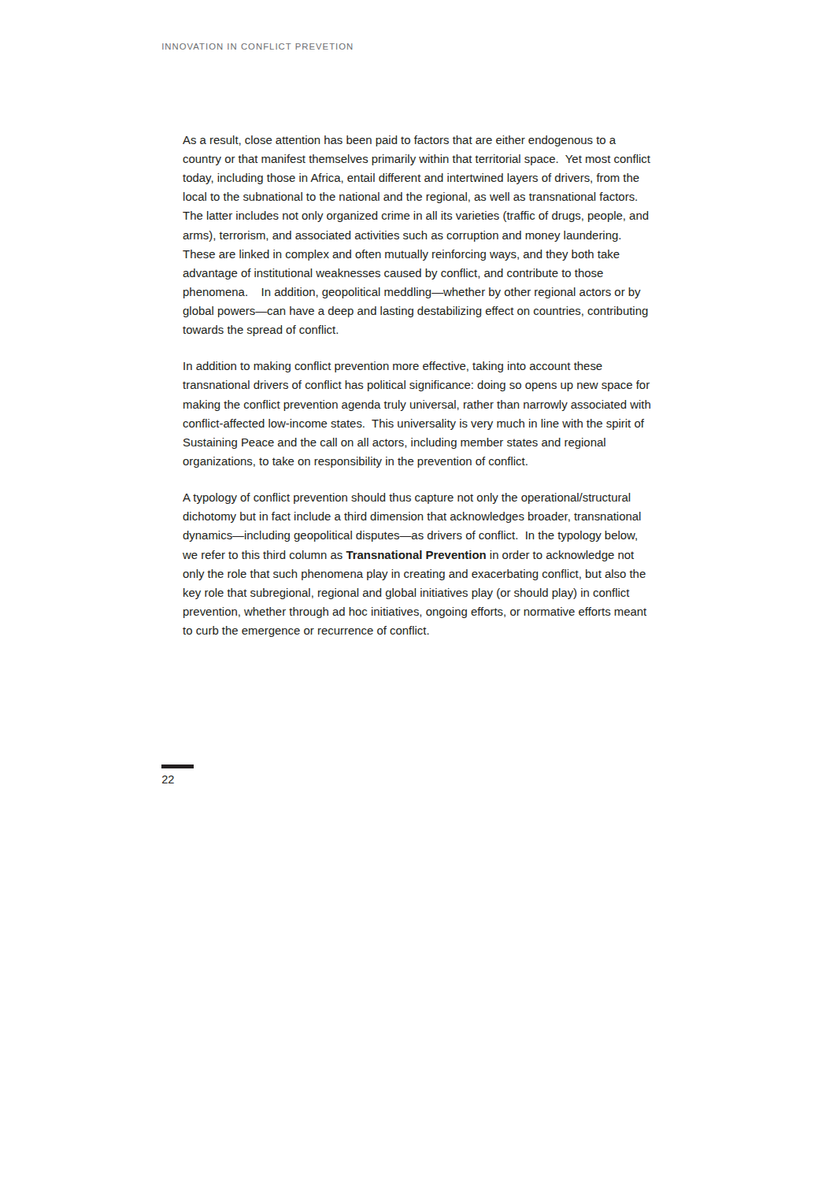Innovation in Conflict Prevetion
As a result, close attention has been paid to factors that are either endogenous to a country or that manifest themselves primarily within that territorial space. Yet most conflict today, including those in Africa, entail different and intertwined layers of drivers, from the local to the subnational to the national and the regional, as well as transnational factors. The latter includes not only organized crime in all its varieties (traffic of drugs, people, and arms), terrorism, and associated activities such as corruption and money laundering. These are linked in complex and often mutually reinforcing ways, and they both take advantage of institutional weaknesses caused by conflict, and contribute to those phenomena. In addition, geopolitical meddling—whether by other regional actors or by global powers—can have a deep and lasting destabilizing effect on countries, contributing towards the spread of conflict.
In addition to making conflict prevention more effective, taking into account these transnational drivers of conflict has political significance: doing so opens up new space for making the conflict prevention agenda truly universal, rather than narrowly associated with conflict-affected low-income states. This universality is very much in line with the spirit of Sustaining Peace and the call on all actors, including member states and regional organizations, to take on responsibility in the prevention of conflict.
A typology of conflict prevention should thus capture not only the operational/structural dichotomy but in fact include a third dimension that acknowledges broader, transnational dynamics—including geopolitical disputes—as drivers of conflict. In the typology below, we refer to this third column as Transnational Prevention in order to acknowledge not only the role that such phenomena play in creating and exacerbating conflict, but also the key role that subregional, regional and global initiatives play (or should play) in conflict prevention, whether through ad hoc initiatives, ongoing efforts, or normative efforts meant to curb the emergence or recurrence of conflict.
22